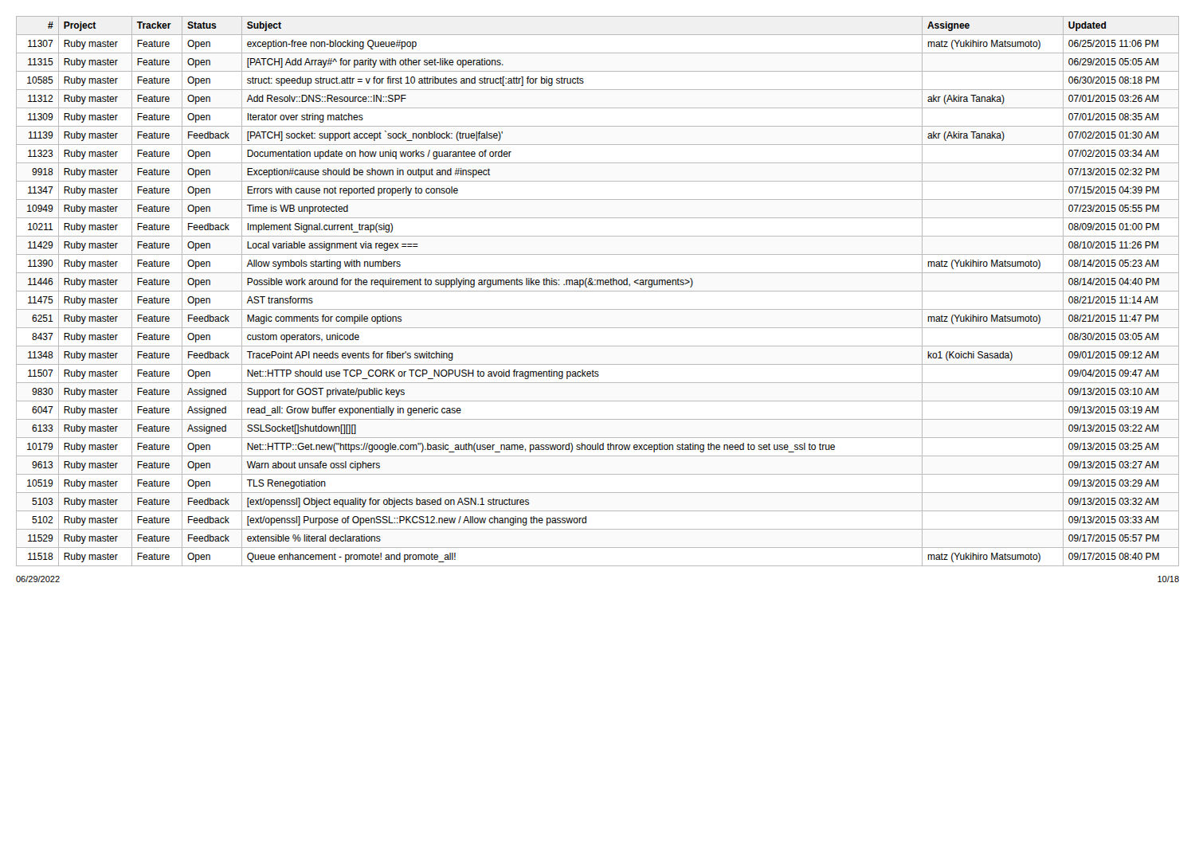| # | Project | Tracker | Status | Subject | Assignee | Updated |
| --- | --- | --- | --- | --- | --- | --- |
| 11307 | Ruby master | Feature | Open | exception-free non-blocking Queue#pop | matz (Yukihiro Matsumoto) | 06/25/2015 11:06 PM |
| 11315 | Ruby master | Feature | Open | [PATCH] Add Array#^ for parity with other set-like operations. | | 06/29/2015 05:05 AM |
| 10585 | Ruby master | Feature | Open | struct: speedup struct.attr = v for first 10 attributes and struct[:attr] for big structs | | 06/30/2015 08:18 PM |
| 11312 | Ruby master | Feature | Open | Add Resolv::DNS::Resource::IN::SPF | akr (Akira Tanaka) | 07/01/2015 03:26 AM |
| 11309 | Ruby master | Feature | Open | Iterator over string matches | | 07/01/2015 08:35 AM |
| 11139 | Ruby master | Feature | Feedback | [PATCH] socket: support accept `sock_nonblock: (true/false)' | akr (Akira Tanaka) | 07/02/2015 01:30 AM |
| 11323 | Ruby master | Feature | Open | Documentation update on how uniq works / guarantee of order | | 07/02/2015 03:34 AM |
| 9918 | Ruby master | Feature | Open | Exception#cause should be shown in output and #inspect | | 07/13/2015 02:32 PM |
| 11347 | Ruby master | Feature | Open | Errors with cause not reported properly to console | | 07/15/2015 04:39 PM |
| 10949 | Ruby master | Feature | Open | Time is WB unprotected | | 07/23/2015 05:55 PM |
| 10211 | Ruby master | Feature | Feedback | Implement Signal.current_trap(sig) | | 08/09/2015 01:00 PM |
| 11429 | Ruby master | Feature | Open | Local variable assignment via regex === | | 08/10/2015 11:26 PM |
| 11390 | Ruby master | Feature | Open | Allow symbols starting with numbers | matz (Yukihiro Matsumoto) | 08/14/2015 05:23 AM |
| 11446 | Ruby master | Feature | Open | Possible work around for the requirement to supplying arguments like this: .map(&:method, <arguments>) | | 08/14/2015 04:40 PM |
| 11475 | Ruby master | Feature | Open | AST transforms | | 08/21/2015 11:14 AM |
| 6251 | Ruby master | Feature | Feedback | Magic comments for compile options | matz (Yukihiro Matsumoto) | 08/21/2015 11:47 PM |
| 8437 | Ruby master | Feature | Open | custom operators, unicode | | 08/30/2015 03:05 AM |
| 11348 | Ruby master | Feature | Feedback | TracePoint API needs events for fiber's switching | ko1 (Koichi Sasada) | 09/01/2015 09:12 AM |
| 11507 | Ruby master | Feature | Open | Net::HTTP should use TCP_CORK or TCP_NOPUSH to avoid fragmenting packets | | 09/04/2015 09:47 AM |
| 9830 | Ruby master | Feature | Assigned | Support for GOST private/public keys | | 09/13/2015 03:10 AM |
| 6047 | Ruby master | Feature | Assigned | read_all: Grow buffer exponentially in generic case | | 09/13/2015 03:19 AM |
| 6133 | Ruby master | Feature | Assigned | SSLSocket[]shutdown[][][] | | 09/13/2015 03:22 AM |
| 10179 | Ruby master | Feature | Open | Net::HTTP::Get.new("https://google.com").basic_auth(user_name, password) should throw exception stating the need to set use_ssl to true | | 09/13/2015 03:25 AM |
| 9613 | Ruby master | Feature | Open | Warn about unsafe ossl ciphers | | 09/13/2015 03:27 AM |
| 10519 | Ruby master | Feature | Open | TLS Renegotiation | | 09/13/2015 03:29 AM |
| 5103 | Ruby master | Feature | Feedback | [ext/openssl] Object equality for objects based on ASN.1 structures | | 09/13/2015 03:32 AM |
| 5102 | Ruby master | Feature | Feedback | [ext/openssl] Purpose of OpenSSL::PKCS12.new / Allow changing the password | | 09/13/2015 03:33 AM |
| 11529 | Ruby master | Feature | Feedback | extensible % literal declarations | | 09/17/2015 05:57 PM |
| 11518 | Ruby master | Feature | Open | Queue enhancement - promote! and promote_all! | matz (Yukihiro Matsumoto) | 09/17/2015 08:40 PM |
06/29/2022 10/18